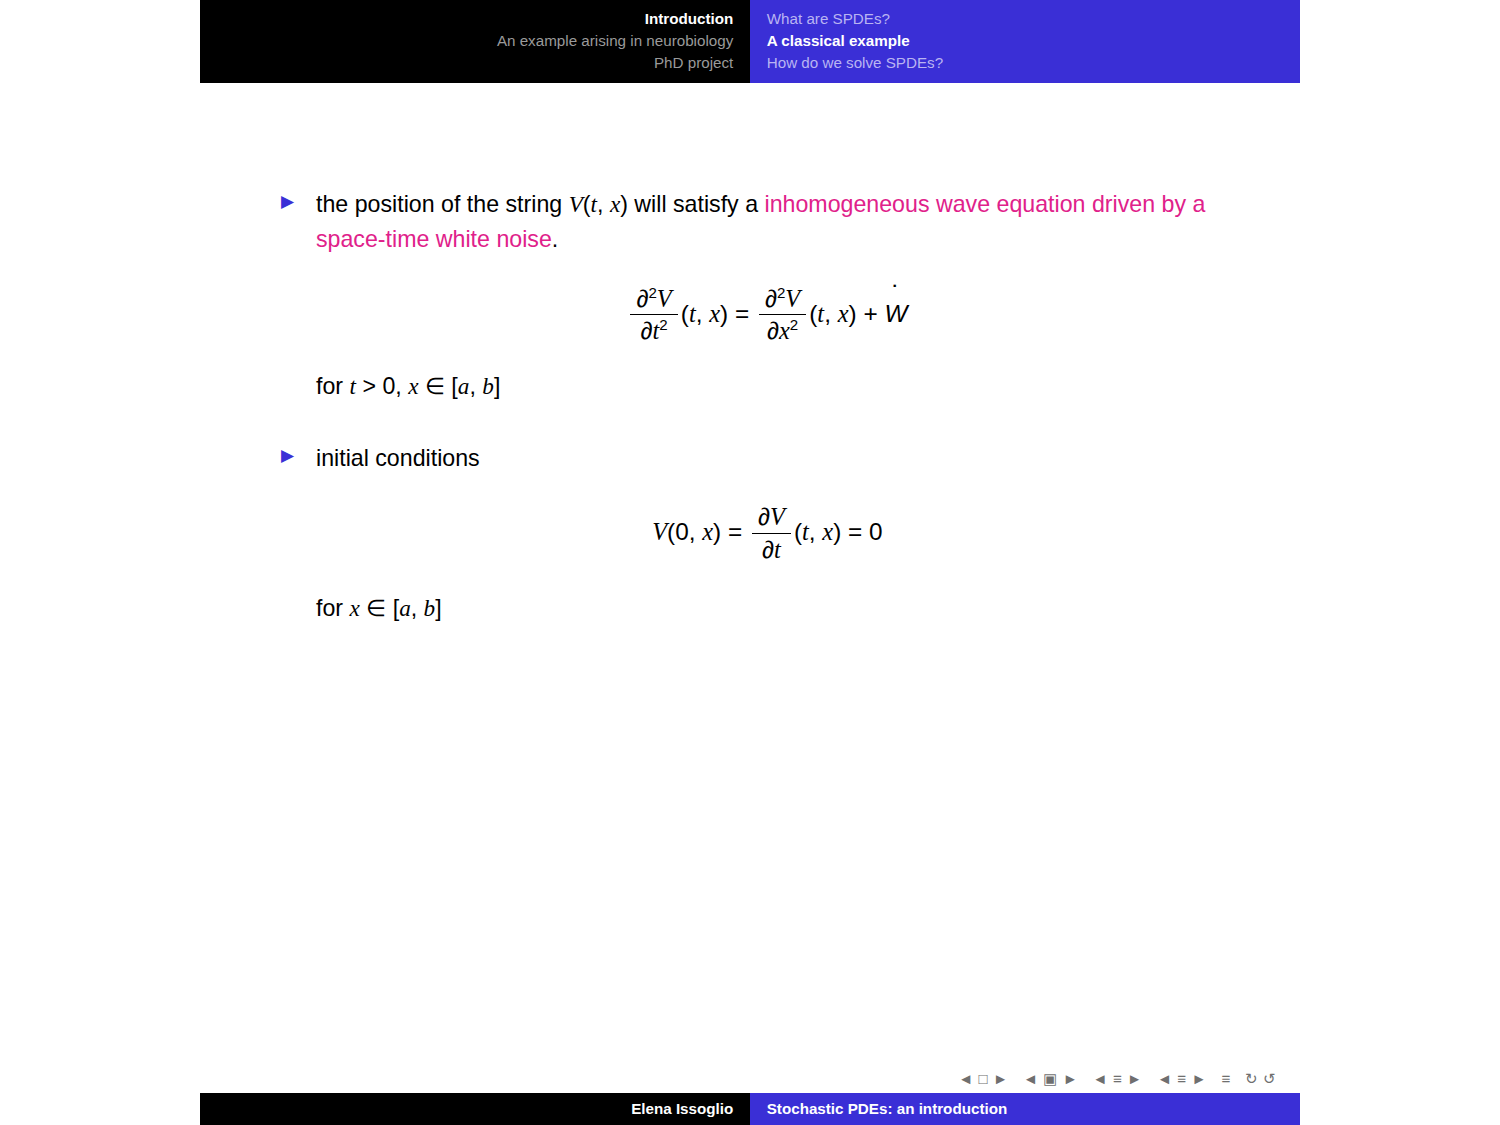Introduction
An example arising in neurobiology
PhD project
What are SPDEs?
A classical example
How do we solve SPDEs?
the position of the string V(t, x) will satisfy a inhomogeneous wave equation driven by a space-time white noise.
∂2V ∂t2 (t, x) = ∂2V ∂x2 (t, x) + W
for t > 0, x ∈ [a, b]
initial conditions
V(0, x) = ∂V ∂t (t, x) = 0
for x ∈ [a, b]
◄□► ◄▣► ◄≡► ◄≡► ≡ ↻↺
Elena Issoglio
Stochastic PDEs: an introduction